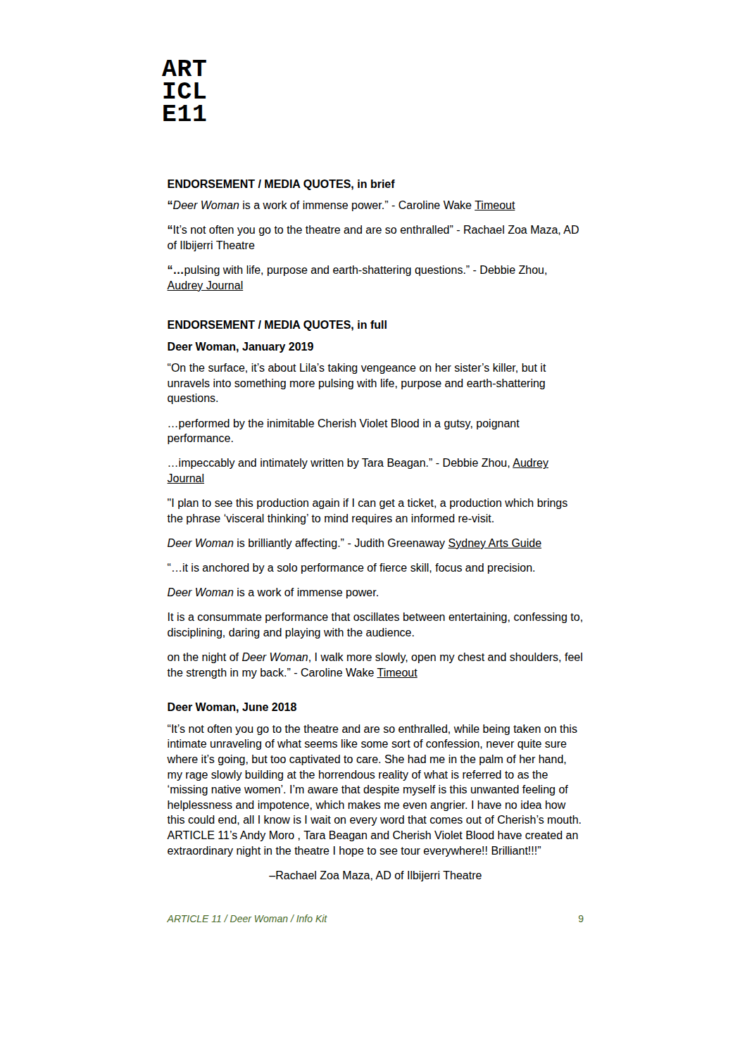ART ICL E11
ENDORSEMENT / MEDIA QUOTES, in brief
“Deer Woman is a work of immense power.” - Caroline Wake Timeout
“It’s not often you go to the theatre and are so enthralled” - Rachael Zoa Maza, AD of Ilbijerri Theatre
“…pulsing with life, purpose and earth-shattering questions.” - Debbie Zhou, Audrey Journal
ENDORSEMENT / MEDIA QUOTES, in full
Deer Woman, January 2019
“On the surface, it’s about Lila’s taking vengeance on her sister’s killer, but it unravels into something more pulsing with life, purpose and earth-shattering questions.
…performed by the inimitable Cherish Violet Blood in a gutsy, poignant performance.
…impeccably and intimately written by Tara Beagan.” - Debbie Zhou, Audrey Journal
"I plan to see this production again if I can get a ticket, a production which brings the phrase ‘visceral thinking’ to mind requires an informed re-visit.
Deer Woman is brilliantly affecting.” - Judith Greenaway Sydney Arts Guide
“…it is anchored by a solo performance of fierce skill, focus and precision.
Deer Woman is a work of immense power.
It is a consummate performance that oscillates between entertaining, confessing to, disciplining, daring and playing with the audience.
on the night of Deer Woman, I walk more slowly, open my chest and shoulders, feel the strength in my back.” - Caroline Wake Timeout
Deer Woman, June 2018
“It’s not often you go to the theatre and are so enthralled, while being taken on this intimate unraveling of what seems like some sort of confession, never quite sure where it’s going, but too captivated to care. She had me in the palm of her hand, my rage slowly building at the horrendous reality of what is referred to as the ‘missing native women’. I’m aware that despite myself is this unwanted feeling of helplessness and impotence, which makes me even angrier. I have no idea how this could end, all I know is I wait on every word that comes out of Cherish’s mouth. ARTICLE 11’s Andy Moro , Tara Beagan and Cherish Violet Blood have created an extraordinary night in the theatre I hope to see tour everywhere!! Brilliant!!!”
–Rachael Zoa Maza, AD of Ilbijerri Theatre
ARTICLE 11 / Deer Woman / Info Kit 9